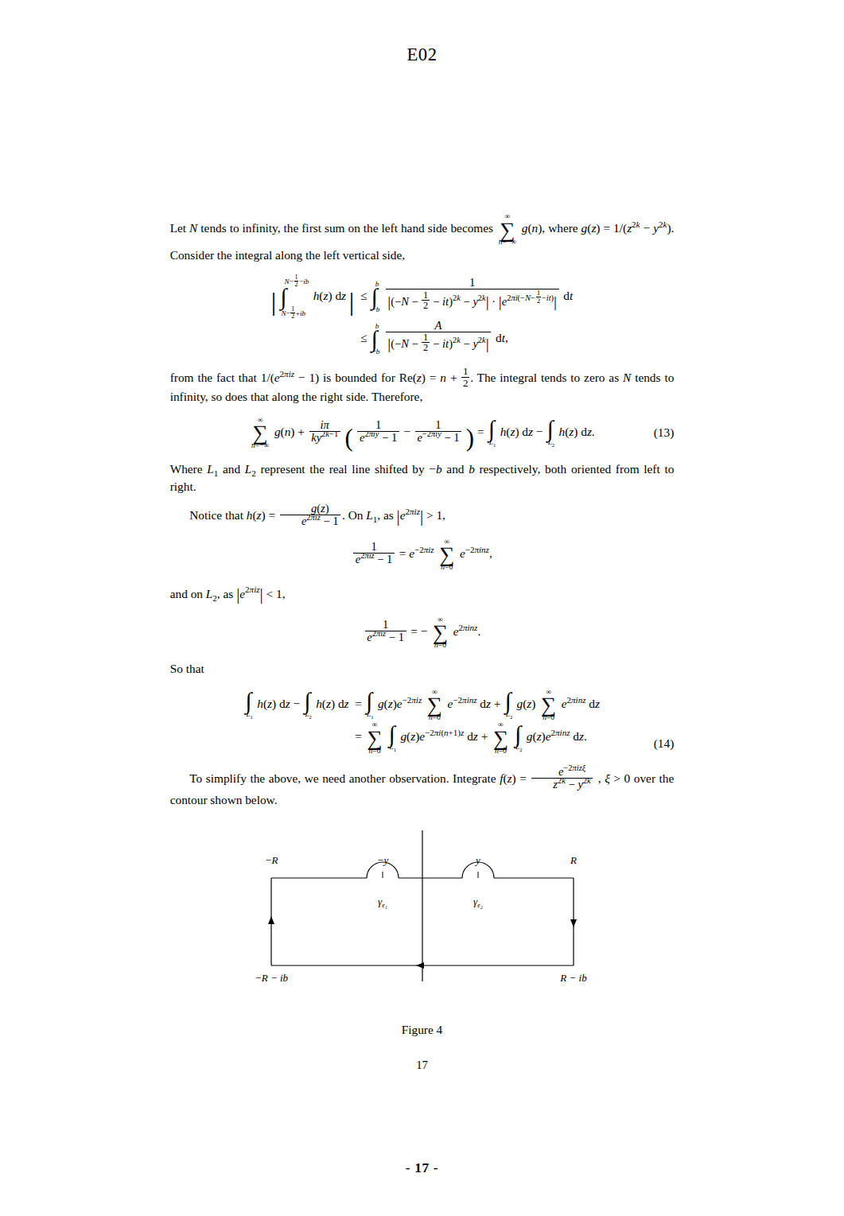E02
Let N tends to infinity, the first sum on the left hand side becomes ∞∑n=−∞ g(n), where g(z) = 1/(z2k − y2k). Consider the integral along the left vertical side,
| N−12−ib∫N−12+ib h(z) dz |
≤ b∫−b 1|(−N − 12 − it)2k − y2k| · |e2πi(−N−12−it)| dt
≤ b∫−b A|(−N − 12 − it)2k − y2k| dt,
from the fact that 1/(e2πiz − 1) is bounded for Re(z) = n + 12. The integral tends to zero as N tends to infinity, so does that along the right side. Therefore,
∞∑n=−∞ g(n) + iπ ky2k−1 ( 1 e2πiy − 1 − 1 e−2πiy − 1 ) = ∫L1 h(z) dz − ∫L2 h(z) dz.
(13)
Where L1 and L2 represent the real line shifted by −b and b respectively, both oriented from left to right.
Notice that h(z) = g(z) e2πiz − 1. On L1, as |e2πiz| > 1,
1 e2πiz − 1 = e−2πiz ∞∑n=0 e−2πinz,
and on L2, as |e2πiz| < 1,
1 e2πiz − 1 = − ∞∑n=0 e2πinz.
So that
∫L1 h(z) dz − ∫L2 h(z) dz
= ∫L1 g(z)e−2πiz ∞∑n=0 e−2πinz dz + ∫L2 g(z) ∞∑n=0 e2πinz dz
= ∞∑n=0 ∫L1 g(z)e−2πi(n+1)z dz + ∞∑n=0 ∫L2 g(z)e2πinz dz.
(14)
To simplify the above, we need another observation. Integrate f(z) = e−2πizξ z2k − y2k , ξ > 0 over the contour shown below.
−R −y y R γϵ₁ γϵ₂ −R − ib R − ib
Figure 4
17
- 17 -